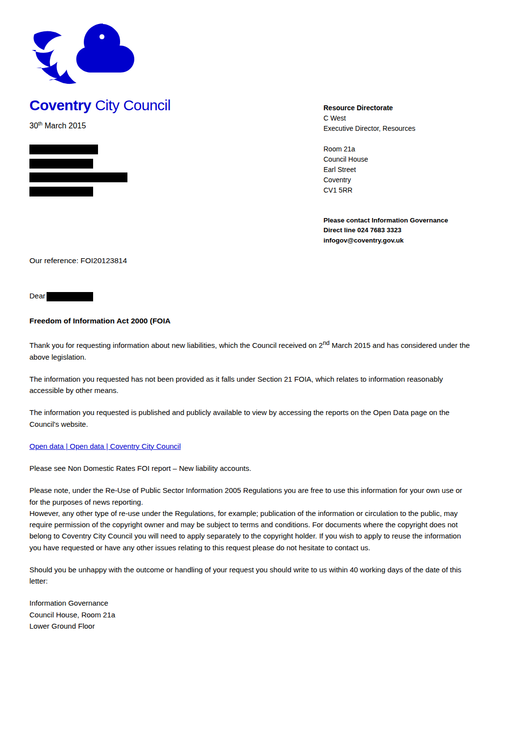Coventry City Council
30th March 2015
Resource Directorate
C West
Executive Director, Resources
Room 21a
Council House
Earl Street
Coventry
CV1 5RR
Please contact Information Governance
Direct line 024 7683 3323
infogov@coventry.gov.uk
Our reference: FOI20123814
Dear
Freedom of Information Act 2000 (FOIA
Thank you for requesting information about new liabilities, which the Council received on 2nd March 2015 and has considered under the above legislation.
The information you requested has not been provided as it falls under Section 21 FOIA, which relates to information reasonably accessible by other means.
The information you requested is published and publicly available to view by accessing the reports on the Open Data page on the Council's website.
Open data | Open data | Coventry City Council
Please see Non Domestic Rates FOI report – New liability accounts.
Please note, under the Re-Use of Public Sector Information 2005 Regulations you are free to use this information for your own use or for the purposes of news reporting.
However, any other type of re-use under the Regulations, for example; publication of the information or circulation to the public, may require permission of the copyright owner and may be subject to terms and conditions. For documents where the copyright does not belong to Coventry City Council you will need to apply separately to the copyright holder. If you wish to apply to reuse the information you have requested or have any other issues relating to this request please do not hesitate to contact us.
Should you be unhappy with the outcome or handling of your request you should write to us within 40 working days of the date of this letter:
Information Governance
Council House, Room 21a
Lower Ground Floor